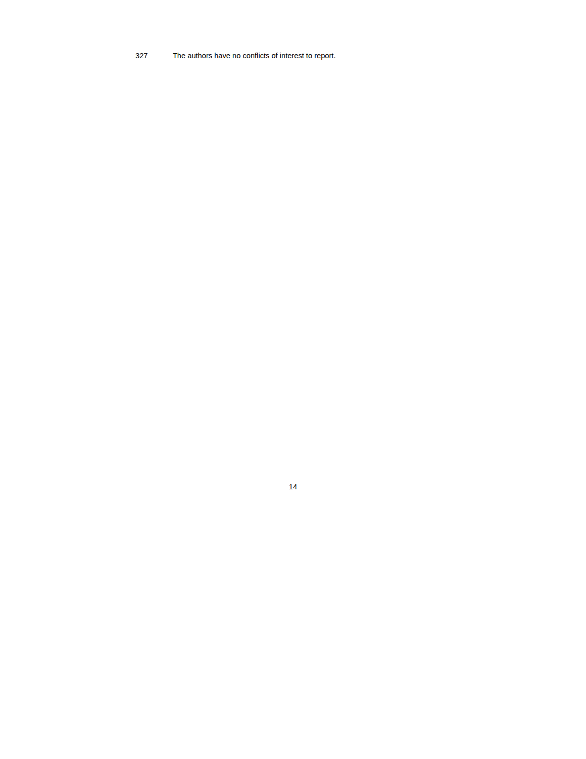327 The authors have no conflicts of interest to report.
14